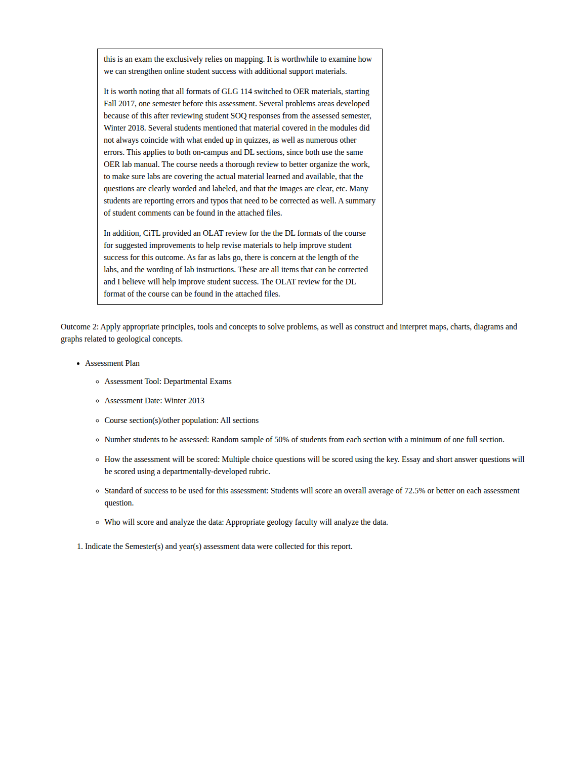this is an exam the exclusively relies on mapping. It is worthwhile to examine how we can strengthen online student success with additional support materials.
It is worth noting that all formats of GLG 114 switched to OER materials, starting Fall 2017, one semester before this assessment. Several problems areas developed because of this after reviewing student SOQ responses from the assessed semester, Winter 2018. Several students mentioned that material covered in the modules did not always coincide with what ended up in quizzes, as well as numerous other errors. This applies to both on-campus and DL sections, since both use the same OER lab manual. The course needs a thorough review to better organize the work, to make sure labs are covering the actual material learned and available, that the questions are clearly worded and labeled, and that the images are clear, etc. Many students are reporting errors and typos that need to be corrected as well. A summary of student comments can be found in the attached files.
In addition, CiTL provided an OLAT review for the the DL formats of the course for suggested improvements to help revise materials to help improve student success for this outcome. As far as labs go, there is concern at the length of the labs, and the wording of lab instructions. These are all items that can be corrected and I believe will help improve student success. The OLAT review for the DL format of the course can be found in the attached files.
Outcome 2: Apply appropriate principles, tools and concepts to solve problems, as well as construct and interpret maps, charts, diagrams and graphs related to geological concepts.
Assessment Plan
Assessment Tool: Departmental Exams
Assessment Date: Winter 2013
Course section(s)/other population: All sections
Number students to be assessed: Random sample of 50% of students from each section with a minimum of one full section.
How the assessment will be scored: Multiple choice questions will be scored using the key. Essay and short answer questions will be scored using a departmentally-developed rubric.
Standard of success to be used for this assessment: Students will score an overall average of 72.5% or better on each assessment question.
Who will score and analyze the data: Appropriate geology faculty will analyze the data.
Indicate the Semester(s) and year(s) assessment data were collected for this report.